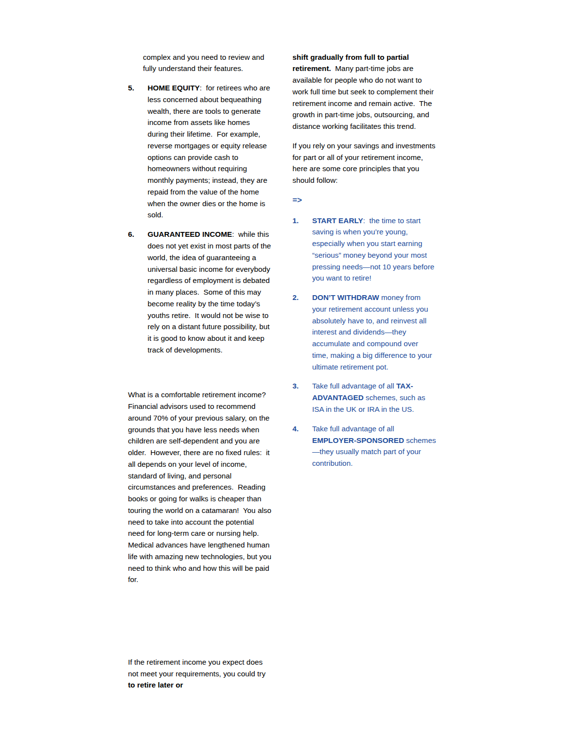complex and you need to review and fully understand their features.
5. HOME EQUITY: for retirees who are less concerned about bequeathing wealth, there are tools to generate income from assets like homes during their lifetime. For example, reverse mortgages or equity release options can provide cash to homeowners without requiring monthly payments; instead, they are repaid from the value of the home when the owner dies or the home is sold.
6. GUARANTEED INCOME: while this does not yet exist in most parts of the world, the idea of guaranteeing a universal basic income for everybody regardless of employment is debated in many places. Some of this may become reality by the time today’s youths retire. It would not be wise to rely on a distant future possibility, but it is good to know about it and keep track of developments.
What is a comfortable retirement income? Financial advisors used to recommend around 70% of your previous salary, on the grounds that you have less needs when children are self-dependent and you are older. However, there are no fixed rules: it all depends on your level of income, standard of living, and personal circumstances and preferences. Reading books or going for walks is cheaper than touring the world on a catamaran! You also need to take into account the potential need for long-term care or nursing help. Medical advances have lengthened human life with amazing new technologies, but you need to think who and how this will be paid for.
If the retirement income you expect does not meet your requirements, you could try to retire later or
shift gradually from full to partial retirement. Many part-time jobs are available for people who do not want to work full time but seek to complement their retirement income and remain active. The growth in part-time jobs, outsourcing, and distance working facilitates this trend.
If you rely on your savings and investments for part or all of your retirement income, here are some core principles that you should follow:
=>
1. START EARLY: the time to start saving is when you’re young, especially when you start earning “serious” money beyond your most pressing needs—not 10 years before you want to retire!
2. DON’T WITHDRAW money from your retirement account unless you absolutely have to, and reinvest all interest and dividends—they accumulate and compound over time, making a big difference to your ultimate retirement pot.
3. Take full advantage of all TAX-ADVANTAGED schemes, such as ISA in the UK or IRA in the US.
4. Take full advantage of all EMPLOYER-SPONSORED schemes—they usually match part of your contribution.